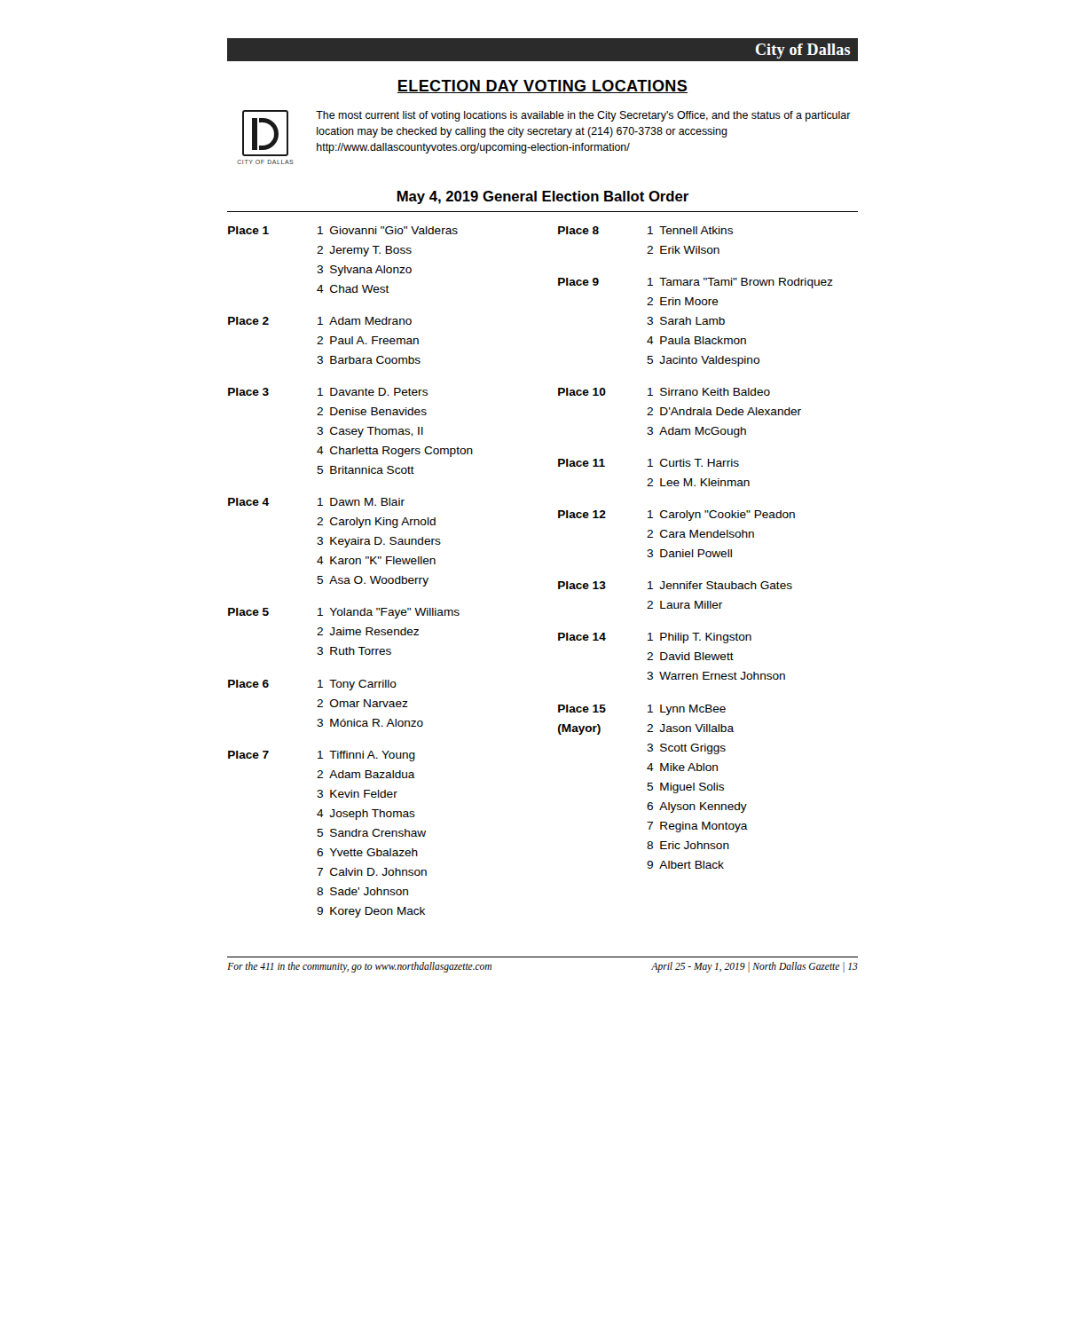City of Dallas
ELECTION DAY VOTING LOCATIONS
CITY OF DALLAS
The most current list of voting locations is available in the City Secretary's Office, and the status of a particular location may be checked by calling the city secretary at (214) 670-3738 or accessing http://www.dallascountyvotes.org/upcoming-election-information/
May 4, 2019 General Election Ballot Order
Place 1
1 Giovanni "Gio" Valderas
2 Jeremy T. Boss
3 Sylvana Alonzo
4 Chad West
Place 2
1 Adam Medrano
2 Paul A. Freeman
3 Barbara Coombs
Place 3
1 Davante D. Peters
2 Denise Benavides
3 Casey Thomas, II
4 Charletta Rogers Compton
5 Britannica Scott
Place 4
1 Dawn M. Blair
2 Carolyn King Arnold
3 Keyaira D. Saunders
4 Karon "K" Flewellen
5 Asa O. Woodberry
Place 5
1 Yolanda "Faye" Williams
2 Jaime Resendez
3 Ruth Torres
Place 6
1 Tony Carrillo
2 Omar Narvaez
3 Mónica R. Alonzo
Place 7
1 Tiffinni A. Young
2 Adam Bazaldua
3 Kevin Felder
4 Joseph Thomas
5 Sandra Crenshaw
6 Yvette Gbalazeh
7 Calvin D. Johnson
8 Sade' Johnson
9 Korey Deon Mack
Place 8
1 Tennell Atkins
2 Erik Wilson
Place 9
1 Tamara "Tami" Brown Rodriquez
2 Erin Moore
3 Sarah Lamb
4 Paula Blackmon
5 Jacinto Valdespino
Place 10
1 Sirrano Keith Baldeo
2 D'Andrala Dede Alexander
3 Adam McGough
Place 11
1 Curtis T. Harris
2 Lee M. Kleinman
Place 12
1 Carolyn "Cookie" Peadon
2 Cara Mendelsohn
3 Daniel Powell
Place 13
1 Jennifer Staubach Gates
2 Laura Miller
Place 14
1 Philip T. Kingston
2 David Blewett
3 Warren Ernest Johnson
Place 15(Mayor)
1 Lynn McBee
2 Jason Villalba
3 Scott Griggs
4 Mike Ablon
5 Miguel Solis
6 Alyson Kennedy
7 Regina Montoya
8 Eric Johnson
9 Albert Black
For the 411 in the community, go to www.northdallasgazette.com April 25 - May 1, 2019 | North Dallas Gazette | 13